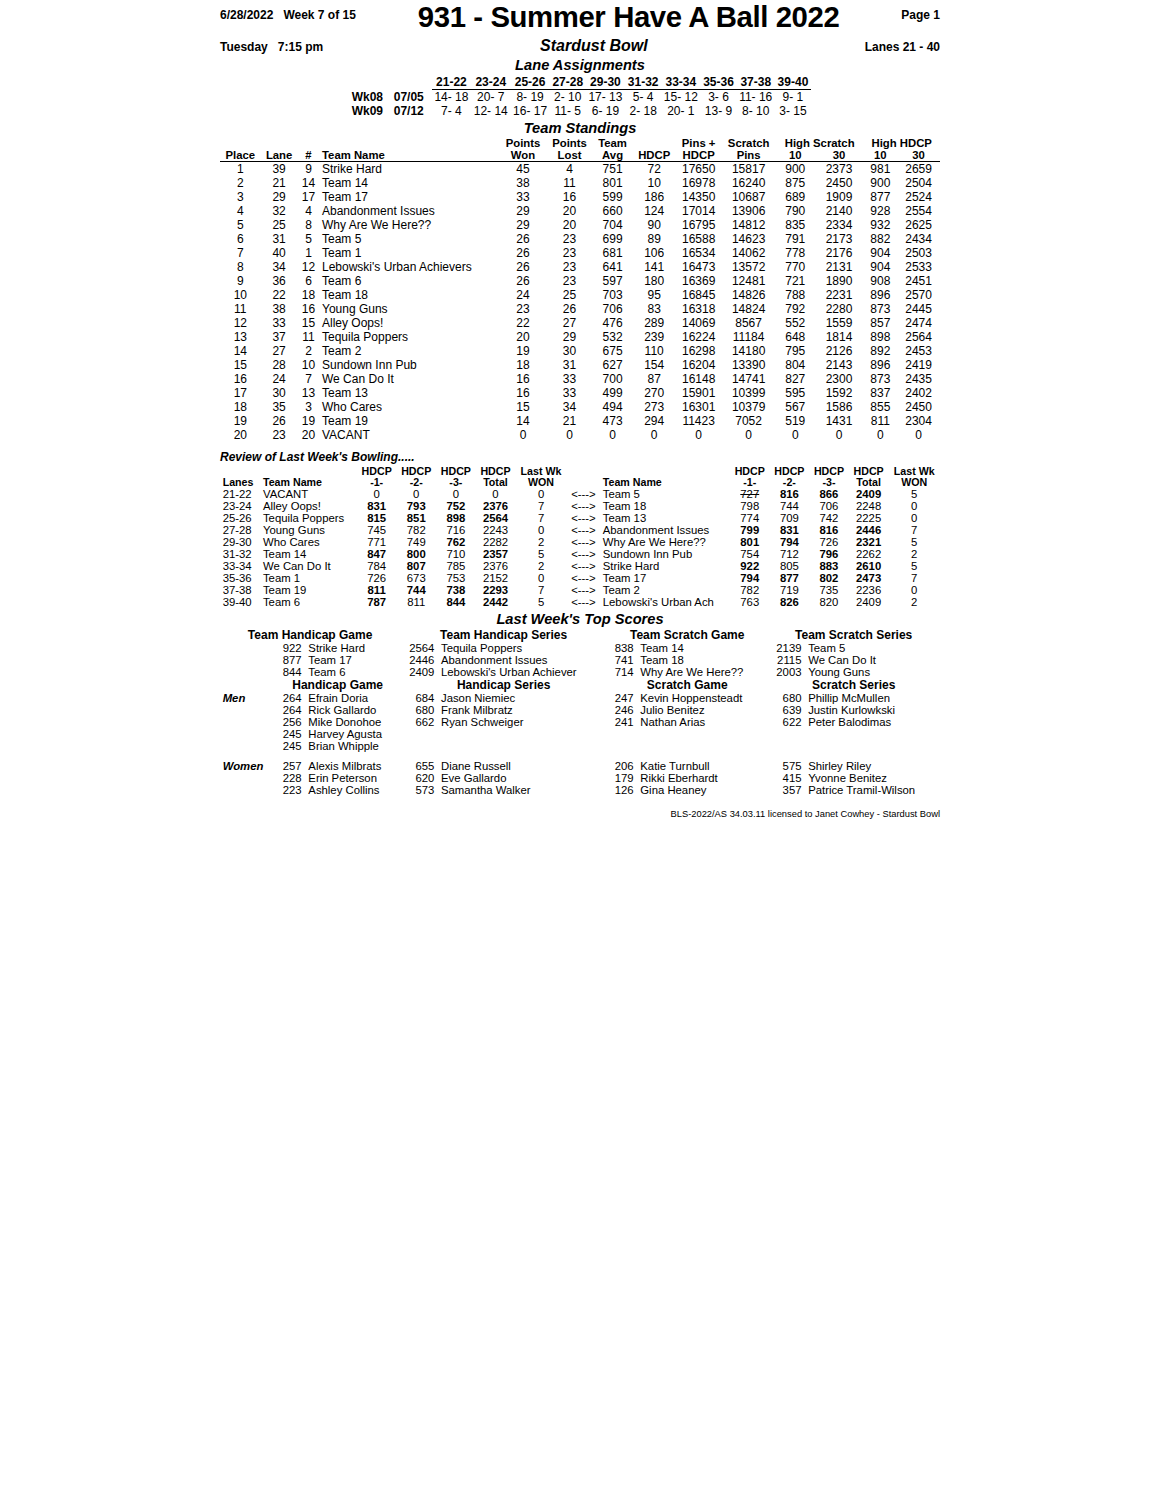6/28/2022 Week 7 of 15
931 - Summer Have A Ball 2022
Page 1
Tuesday 7:15 pm
Stardust Bowl
Lanes 21 - 40
Lane Assignments
| | | 21-22 | 23-24 | 25-26 | 27-28 | 29-30 | 31-32 | 33-34 | 35-36 | 37-38 | 39-40 |
| --- | --- | --- | --- | --- | --- | --- | --- | --- | --- | --- | --- |
| Wk08 | 07/05 | 14- 18 | 20- 7 | 8- 19 | 2- 10 | 17- 13 | 5- 4 | 15- 12 | 3- 6 | 11- 16 | 9- 1 |
| Wk09 | 07/12 | 7- 4 | 12- 14 | 16- 17 | 11- 5 | 6- 19 | 2- 18 | 20- 1 | 13- 9 | 8- 10 | 3- 15 |
Team Standings
| | | | | Points | Points | Team | | Pins + | Scratch | High Scratch | High HDCP |
| --- | --- | --- | --- | --- | --- | --- | --- | --- | --- | --- | --- |
| Place | Lane | # | Team Name | Won | Lost | Avg | HDCP | HDCP | Pins | 10 | 30 | 10 | 30 |
| 1 | 39 | 9 | Strike Hard | 45 | 4 | 751 | 72 | 17650 | 15817 | 900 | 2373 | 981 | 2659 |
| 2 | 21 | 14 | Team 14 | 38 | 11 | 801 | 10 | 16978 | 16240 | 875 | 2450 | 900 | 2504 |
| 3 | 29 | 17 | Team 17 | 33 | 16 | 599 | 186 | 14350 | 10687 | 689 | 1909 | 877 | 2524 |
| 4 | 32 | 4 | Abandonment Issues | 29 | 20 | 660 | 124 | 17014 | 13906 | 790 | 2140 | 928 | 2554 |
| 5 | 25 | 8 | Why Are We Here?? | 29 | 20 | 704 | 90 | 16795 | 14812 | 835 | 2334 | 932 | 2625 |
| 6 | 31 | 5 | Team 5 | 26 | 23 | 699 | 89 | 16588 | 14623 | 791 | 2173 | 882 | 2434 |
| 7 | 40 | 1 | Team 1 | 26 | 23 | 681 | 106 | 16534 | 14062 | 778 | 2176 | 904 | 2503 |
| 8 | 34 | 12 | Lebowski's Urban Achievers | 26 | 23 | 641 | 141 | 16473 | 13572 | 770 | 2131 | 904 | 2533 |
| 9 | 36 | 6 | Team 6 | 26 | 23 | 597 | 180 | 16369 | 12481 | 721 | 1890 | 908 | 2451 |
| 10 | 22 | 18 | Team 18 | 24 | 25 | 703 | 95 | 16845 | 14826 | 788 | 2231 | 896 | 2570 |
| 11 | 38 | 16 | Young Guns | 23 | 26 | 706 | 83 | 16318 | 14824 | 792 | 2280 | 873 | 2445 |
| 12 | 33 | 15 | Alley Oops! | 22 | 27 | 476 | 289 | 14069 | 8567 | 552 | 1559 | 857 | 2474 |
| 13 | 37 | 11 | Tequila Poppers | 20 | 29 | 532 | 239 | 16224 | 11184 | 648 | 1814 | 898 | 2564 |
| 14 | 27 | 2 | Team 2 | 19 | 30 | 675 | 110 | 16298 | 14180 | 795 | 2126 | 892 | 2453 |
| 15 | 28 | 10 | Sundown Inn Pub | 18 | 31 | 627 | 154 | 16204 | 13390 | 804 | 2143 | 896 | 2419 |
| 16 | 24 | 7 | We Can Do It | 16 | 33 | 700 | 87 | 16148 | 14741 | 827 | 2300 | 873 | 2435 |
| 17 | 30 | 13 | Team 13 | 16 | 33 | 499 | 270 | 15901 | 10399 | 595 | 1592 | 837 | 2402 |
| 18 | 35 | 3 | Who Cares | 15 | 34 | 494 | 273 | 16301 | 10379 | 567 | 1586 | 855 | 2450 |
| 19 | 26 | 19 | Team 19 | 14 | 21 | 473 | 294 | 11423 | 7052 | 519 | 1431 | 811 | 2304 |
| 20 | 23 | 20 | VACANT | 0 | 0 | 0 | 0 | 0 | 0 | 0 | 0 | 0 | 0 |
Review of Last Week's Bowling.....
| | | HDCP | HDCP | HDCP | HDCP | Last Wk | | | HDCP | HDCP | HDCP | HDCP | Last Wk |
| --- | --- | --- | --- | --- | --- | --- | --- | --- | --- | --- | --- | --- | --- |
| Lanes | Team Name | -1- | -2- | -3- | Total | WON | | Team Name | -1- | -2- | -3- | Total | WON |
| 21-22 | VACANT | 0 | 0 | 0 | 0 | 0 | <---> | Team 5 | 727 | 816 | 866 | 2409 | 5 |
| 23-24 | Alley Oops! | 831 | 793 | 752 | 2376 | 7 | <---> | Team 18 | 798 | 744 | 706 | 2248 | 0 |
| 25-26 | Tequila Poppers | 815 | 851 | 898 | 2564 | 7 | <---> | Team 13 | 774 | 709 | 742 | 2225 | 0 |
| 27-28 | Young Guns | 745 | 782 | 716 | 2243 | 0 | <---> | Abandonment Issues | 799 | 831 | 816 | 2446 | 7 |
| 29-30 | Who Cares | 771 | 749 | 762 | 2282 | 2 | <---> | Why Are We Here?? | 801 | 794 | 726 | 2321 | 5 |
| 31-32 | Team 14 | 847 | 800 | 710 | 2357 | 5 | <---> | Sundown Inn Pub | 754 | 712 | 796 | 2262 | 2 |
| 33-34 | We Can Do It | 784 | 807 | 785 | 2376 | 2 | <---> | Strike Hard | 922 | 805 | 883 | 2610 | 5 |
| 35-36 | Team 1 | 726 | 673 | 753 | 2152 | 0 | <---> | Team 17 | 794 | 877 | 802 | 2473 | 7 |
| 37-38 | Team 19 | 811 | 744 | 738 | 2293 | 7 | <---> | Team 2 | 782 | 719 | 735 | 2236 | 0 |
| 39-40 | Team 6 | 787 | 811 | 844 | 2442 | 5 | <---> | Lebowski's Urban Ach | 763 | 826 | 820 | 2409 | 2 |
Last Week's Top Scores
| Team Handicap Game | Team Handicap Series | Team Scratch Game | Team Scratch Series |
| --- | --- | --- | --- |
| | 922 | Strike Hard | 2564 | Tequila Poppers | 838 | Team 14 | 2139 | Team 5 |
| | 877 | Team 17 | 2446 | Abandonment Issues | 741 | Team 18 | 2115 | We Can Do It |
| | 844 | Team 6 | 2409 | Lebowski's Urban Achiever | 714 | Why Are We Here?? | 2003 | Young Guns |
| | Handicap Game | Handicap Series | Scratch Game | Scratch Series |
| Men | 264 | Efrain Doria | 684 | Jason Niemiec | 247 | Kevin Hoppensteadt | 680 | Phillip McMullen |
| | 264 | Rick Gallardo | 680 | Frank Milbratz | 246 | Julio Benitez | 639 | Justin Kurlowkski |
| | 256 | Mike Donohoe | 662 | Ryan Schweiger | 241 | Nathan Arias | 622 | Peter Balodimas |
| | 245 | Harvey Agusta | | | | | | |
| | 245 | Brian Whipple | | | | | | |
| Women | 257 | Alexis Milbrats | 655 | Diane Russell | 206 | Katie Turnbull | 575 | Shirley Riley |
| | 228 | Erin Peterson | 620 | Eve Gallardo | 179 | Rikki Eberhardt | 415 | Yvonne Benitez |
| | 223 | Ashley Collins | 573 | Samantha Walker | 126 | Gina Heaney | 357 | Patrice Tramil-Wilson |
BLS-2022/AS 34.03.11 licensed to Janet Cowhey - Stardust Bowl